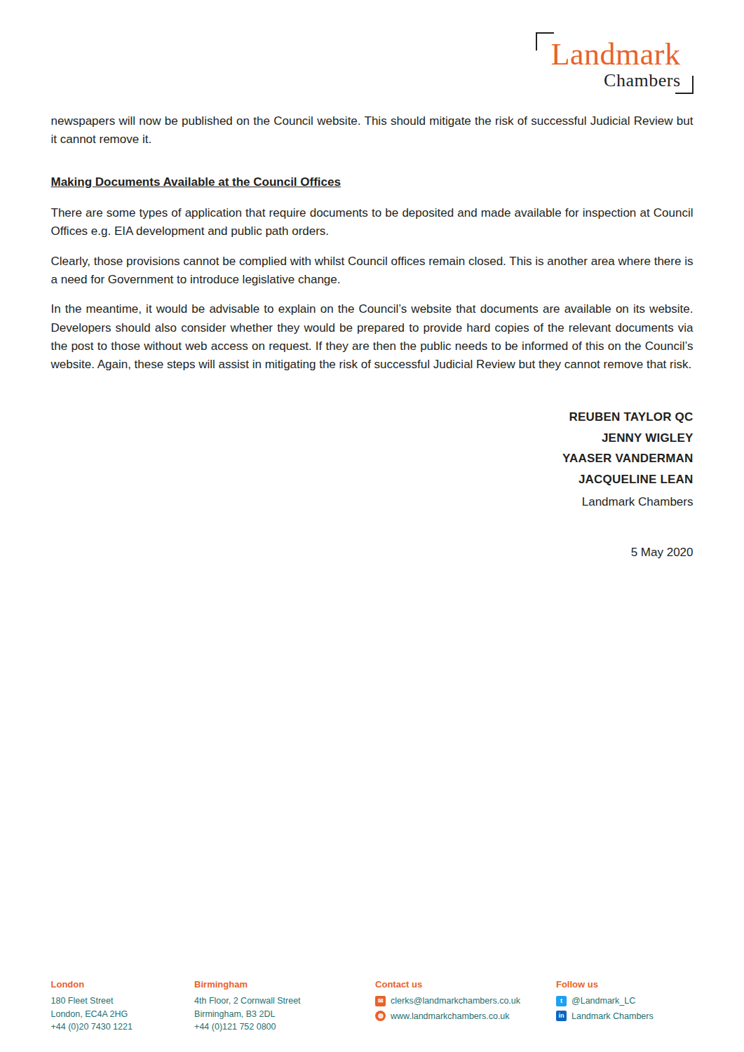Landmark Chambers
newspapers will now be published on the Council website. This should mitigate the risk of successful Judicial Review but it cannot remove it.
Making Documents Available at the Council Offices
There are some types of application that require documents to be deposited and made available for inspection at Council Offices e.g. EIA development and public path orders.
Clearly, those provisions cannot be complied with whilst Council offices remain closed. This is another area where there is a need for Government to introduce legislative change.
In the meantime, it would be advisable to explain on the Council’s website that documents are available on its website. Developers should also consider whether they would be prepared to provide hard copies of the relevant documents via the post to those without web access on request. If they are then the public needs to be informed of this on the Council’s website. Again, these steps will assist in mitigating the risk of successful Judicial Review but they cannot remove that risk.
REUBEN TAYLOR QC
JENNY WIGLEY
YAASER VANDERMAN
JACQUELINE LEAN
Landmark Chambers
5 May 2020
London
180 Fleet Street
London, EC4A 2HG
+44 (0)20 7430 1221
Birmingham
4th Floor, 2 Cornwall Street
Birmingham, B3 2DL
+44 (0)121 752 0800
Contact us
✉clerks@landmarkchambers.co.uk
◍www.landmarkchambers.co.uk
Follow us
t@Landmark_LC
in Landmark Chambers